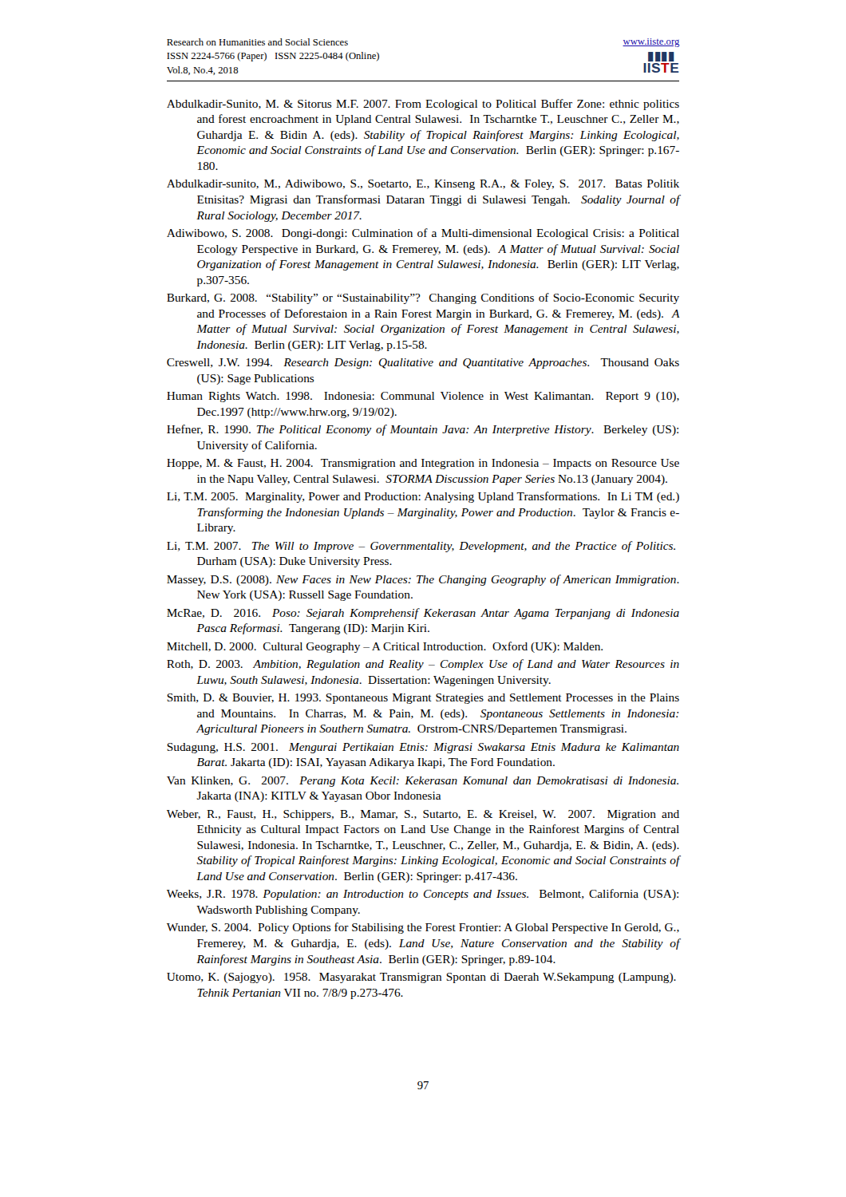Research on Humanities and Social Sciences
ISSN 2224-5766 (Paper) ISSN 2225-0484 (Online)
Vol.8, No.4, 2018
www.iiste.org ▮▮▮▮
IISTE
Abdulkadir-Sunito, M. & Sitorus M.F. 2007. From Ecological to Political Buffer Zone: ethnic politics and forest encroachment in Upland Central Sulawesi. In Tscharntke T., Leuschner C., Zeller M., Guhardja E. & Bidin A. (eds). Stability of Tropical Rainforest Margins: Linking Ecological, Economic and Social Constraints of Land Use and Conservation. Berlin (GER): Springer: p.167-180.
Abdulkadir-sunito, M., Adiwibowo, S., Soetarto, E., Kinseng R.A., & Foley, S. 2017. Batas Politik Etnisitas? Migrasi dan Transformasi Dataran Tinggi di Sulawesi Tengah. Sodality Journal of Rural Sociology, December 2017.
Adiwibowo, S. 2008. Dongi-dongi: Culmination of a Multi-dimensional Ecological Crisis: a Political Ecology Perspective in Burkard, G. & Fremerey, M. (eds). A Matter of Mutual Survival: Social Organization of Forest Management in Central Sulawesi, Indonesia. Berlin (GER): LIT Verlag, p.307-356.
Burkard, G. 2008. “Stability” or “Sustainability”? Changing Conditions of Socio-Economic Security and Processes of Deforestaion in a Rain Forest Margin in Burkard, G. & Fremerey, M. (eds). A Matter of Mutual Survival: Social Organization of Forest Management in Central Sulawesi, Indonesia. Berlin (GER): LIT Verlag, p.15-58.
Creswell, J.W. 1994. Research Design: Qualitative and Quantitative Approaches. Thousand Oaks (US): Sage Publications
Human Rights Watch. 1998. Indonesia: Communal Violence in West Kalimantan. Report 9 (10), Dec.1997 (http://www.hrw.org, 9/19/02).
Hefner, R. 1990. The Political Economy of Mountain Java: An Interpretive History. Berkeley (US): University of California.
Hoppe, M. & Faust, H. 2004. Transmigration and Integration in Indonesia – Impacts on Resource Use in the Napu Valley, Central Sulawesi. STORMA Discussion Paper Series No.13 (January 2004).
Li, T.M. 2005. Marginality, Power and Production: Analysing Upland Transformations. In Li TM (ed.) Transforming the Indonesian Uplands – Marginality, Power and Production. Taylor & Francis e-Library.
Li, T.M. 2007. The Will to Improve – Governmentality, Development, and the Practice of Politics. Durham (USA): Duke University Press.
Massey, D.S. (2008). New Faces in New Places: The Changing Geography of American Immigration. New York (USA): Russell Sage Foundation.
McRae, D. 2016. Poso: Sejarah Komprehensif Kekerasan Antar Agama Terpanjang di Indonesia Pasca Reformasi. Tangerang (ID): Marjin Kiri.
Mitchell, D. 2000. Cultural Geography – A Critical Introduction. Oxford (UK): Malden.
Roth, D. 2003. Ambition, Regulation and Reality – Complex Use of Land and Water Resources in Luwu, South Sulawesi, Indonesia. Dissertation: Wageningen University.
Smith, D. & Bouvier, H. 1993. Spontaneous Migrant Strategies and Settlement Processes in the Plains and Mountains. In Charras, M. & Pain, M. (eds). Spontaneous Settlements in Indonesia: Agricultural Pioneers in Southern Sumatra. Orstrom-CNRS/Departemen Transmigrasi.
Sudagung, H.S. 2001. Mengurai Pertikaian Etnis: Migrasi Swakarsa Etnis Madura ke Kalimantan Barat. Jakarta (ID): ISAI, Yayasan Adikarya Ikapi, The Ford Foundation.
Van Klinken, G. 2007. Perang Kota Kecil: Kekerasan Komunal dan Demokratisasi di Indonesia. Jakarta (INA): KITLV & Yayasan Obor Indonesia
Weber, R., Faust, H., Schippers, B., Mamar, S., Sutarto, E. & Kreisel, W. 2007. Migration and Ethnicity as Cultural Impact Factors on Land Use Change in the Rainforest Margins of Central Sulawesi, Indonesia. In Tscharntke, T., Leuschner, C., Zeller, M., Guhardja, E. & Bidin, A. (eds). Stability of Tropical Rainforest Margins: Linking Ecological, Economic and Social Constraints of Land Use and Conservation. Berlin (GER): Springer: p.417-436.
Weeks, J.R. 1978. Population: an Introduction to Concepts and Issues. Belmont, California (USA): Wadsworth Publishing Company.
Wunder, S. 2004. Policy Options for Stabilising the Forest Frontier: A Global Perspective In Gerold, G., Fremerey, M. & Guhardja, E. (eds). Land Use, Nature Conservation and the Stability of Rainforest Margins in Southeast Asia. Berlin (GER): Springer, p.89-104.
Utomo, K. (Sajogyo). 1958. Masyarakat Transmigran Spontan di Daerah W.Sekampung (Lampung). Tehnik Pertanian VII no. 7/8/9 p.273-476.
97